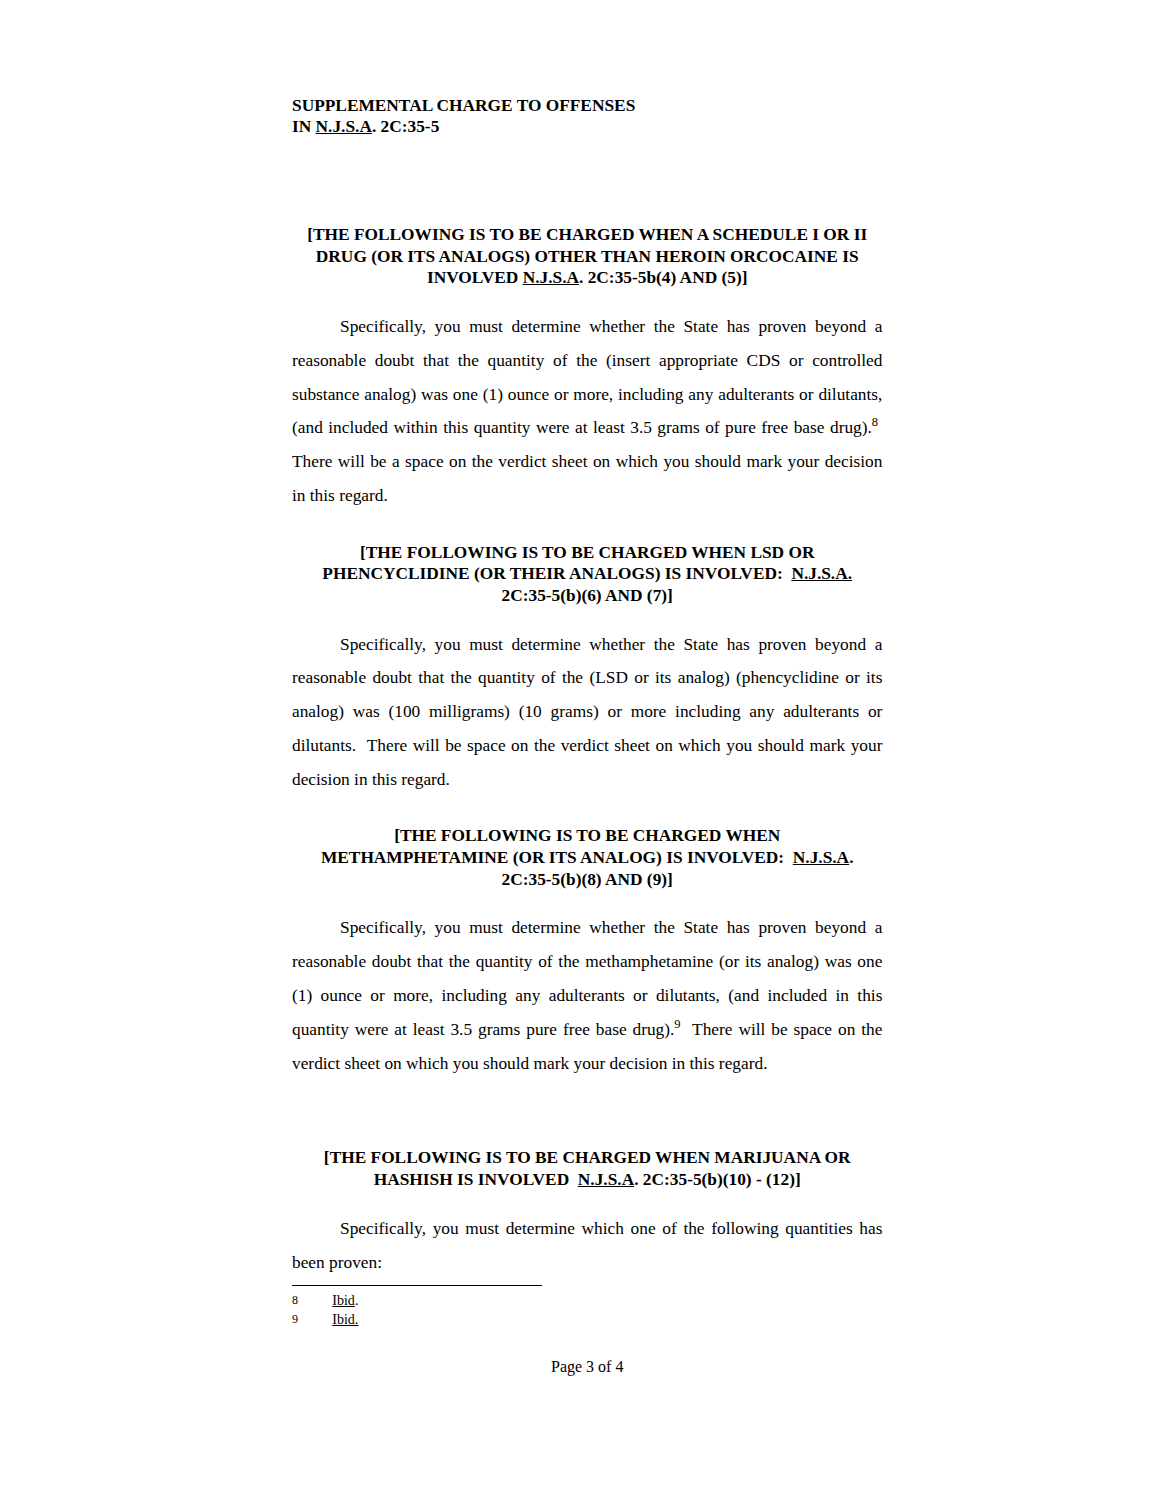SUPPLEMENTAL CHARGE TO OFFENSES IN N.J.S.A. 2C:35-5
[THE FOLLOWING IS TO BE CHARGED WHEN A SCHEDULE I OR II DRUG (OR ITS ANALOGS) OTHER THAN HEROIN ORCOCAINE IS INVOLVED N.J.S.A. 2C:35-5b(4) AND (5)]
Specifically, you must determine whether the State has proven beyond a reasonable doubt that the quantity of the (insert appropriate CDS or controlled substance analog) was one (1) ounce or more, including any adulterants or dilutants, (and included within this quantity were at least 3.5 grams of pure free base drug).8 There will be a space on the verdict sheet on which you should mark your decision in this regard.
[THE FOLLOWING IS TO BE CHARGED WHEN LSD OR PHENCYCLIDINE (OR THEIR ANALOGS) IS INVOLVED: N.J.S.A.
2C:35-5(b)(6) AND (7)]
Specifically, you must determine whether the State has proven beyond a reasonable doubt that the quantity of the (LSD or its analog) (phencyclidine or its analog) was (100 milligrams) (10 grams) or more including any adulterants or dilutants. There will be space on the verdict sheet on which you should mark your decision in this regard.
[THE FOLLOWING IS TO BE CHARGED WHEN METHAMPHETAMINE (OR ITS ANALOG) IS INVOLVED: N.J.S.A. 2C:35-5(b)(8) AND (9)]
Specifically, you must determine whether the State has proven beyond a reasonable doubt that the quantity of the methamphetamine (or its analog) was one (1) ounce or more, including any adulterants or dilutants, (and included in this quantity were at least 3.5 grams pure free base drug).9 There will be space on the verdict sheet on which you should mark your decision in this regard.
[THE FOLLOWING IS TO BE CHARGED WHEN MARIJUANA OR HASHISH IS INVOLVED N.J.S.A. 2C:35-5(b)(10) - (12)]
Specifically, you must determine which one of the following quantities has been proven:
8
Ibid.
9
Ibid.
Page 3 of 4